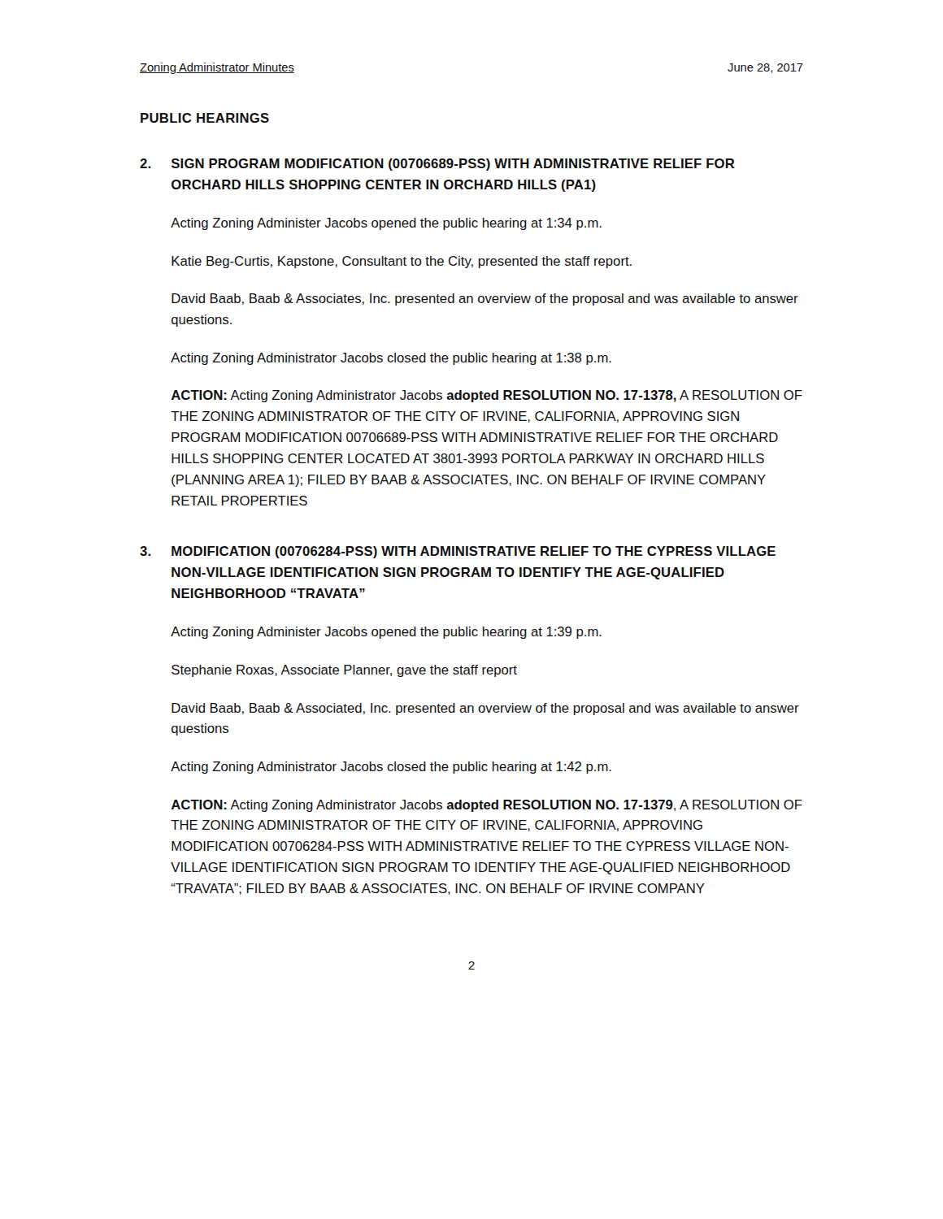Zoning Administrator Minutes June 28, 2017
PUBLIC HEARINGS
2. Sign Program Modification (00706689-PSS) with Administrative Relief for Orchard Hills Shopping Center in Orchard Hills (PA1)
Acting Zoning Administer Jacobs opened the public hearing at 1:34 p.m.
Katie Beg-Curtis, Kapstone, Consultant to the City, presented the staff report.
David Baab, Baab & Associates, Inc. presented an overview of the proposal and was available to answer questions.
Acting Zoning Administrator Jacobs closed the public hearing at 1:38 p.m.
ACTION: Acting Zoning Administrator Jacobs adopted RESOLUTION NO. 17-1378, A Resolution of the Zoning Administrator of the City of Irvine, California, Approving Sign Program Modification 00706689-PSS with Administrative Relief for the Orchard Hills Shopping Center located at 3801-3993 Portola Parkway in Orchard Hills (Planning Area 1); filed by Baab & Associates, Inc. on behalf of Irvine Company Retail Properties
3. Modification (00706284-PSS) with Administrative Relief to the Cypress Village Non-Village Identification Sign Program to Identify the Age-Qualified Neighborhood “Travata”
Acting Zoning Administer Jacobs opened the public hearing at 1:39 p.m.
Stephanie Roxas, Associate Planner, gave the staff report
David Baab, Baab & Associated, Inc. presented an overview of the proposal and was available to answer questions
Acting Zoning Administrator Jacobs closed the public hearing at 1:42 p.m.
ACTION: Acting Zoning Administrator Jacobs adopted RESOLUTION NO. 17-1379, A Resolution of the Zoning Administrator of the City of Irvine, California, Approving Modification 00706284-PSS with Administrative Relief to the Cypress Village Non-Village Identification Sign Program to Identify the Age-Qualified Neighborhood “Travata”; filed by Baab & Associates, Inc. on behalf of Irvine Company
2